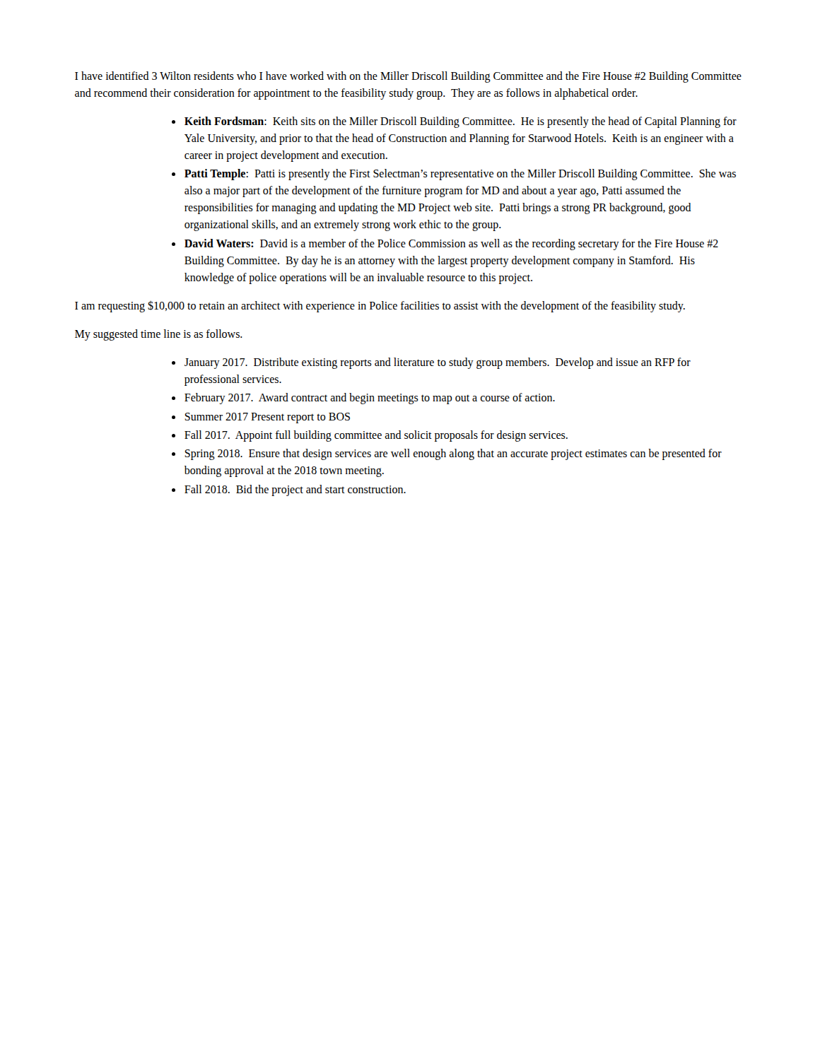I have identified 3 Wilton residents who I have worked with on the Miller Driscoll Building Committee and the Fire House #2 Building Committee and recommend their consideration for appointment to the feasibility study group. They are as follows in alphabetical order.
Keith Fordsman: Keith sits on the Miller Driscoll Building Committee. He is presently the head of Capital Planning for Yale University, and prior to that the head of Construction and Planning for Starwood Hotels. Keith is an engineer with a career in project development and execution.
Patti Temple: Patti is presently the First Selectman’s representative on the Miller Driscoll Building Committee. She was also a major part of the development of the furniture program for MD and about a year ago, Patti assumed the responsibilities for managing and updating the MD Project web site. Patti brings a strong PR background, good organizational skills, and an extremely strong work ethic to the group.
David Waters: David is a member of the Police Commission as well as the recording secretary for the Fire House #2 Building Committee. By day he is an attorney with the largest property development company in Stamford. His knowledge of police operations will be an invaluable resource to this project.
I am requesting $10,000 to retain an architect with experience in Police facilities to assist with the development of the feasibility study.
My suggested time line is as follows.
January 2017. Distribute existing reports and literature to study group members. Develop and issue an RFP for professional services.
February 2017. Award contract and begin meetings to map out a course of action.
Summer 2017 Present report to BOS
Fall 2017. Appoint full building committee and solicit proposals for design services.
Spring 2018. Ensure that design services are well enough along that an accurate project estimates can be presented for bonding approval at the 2018 town meeting.
Fall 2018. Bid the project and start construction.